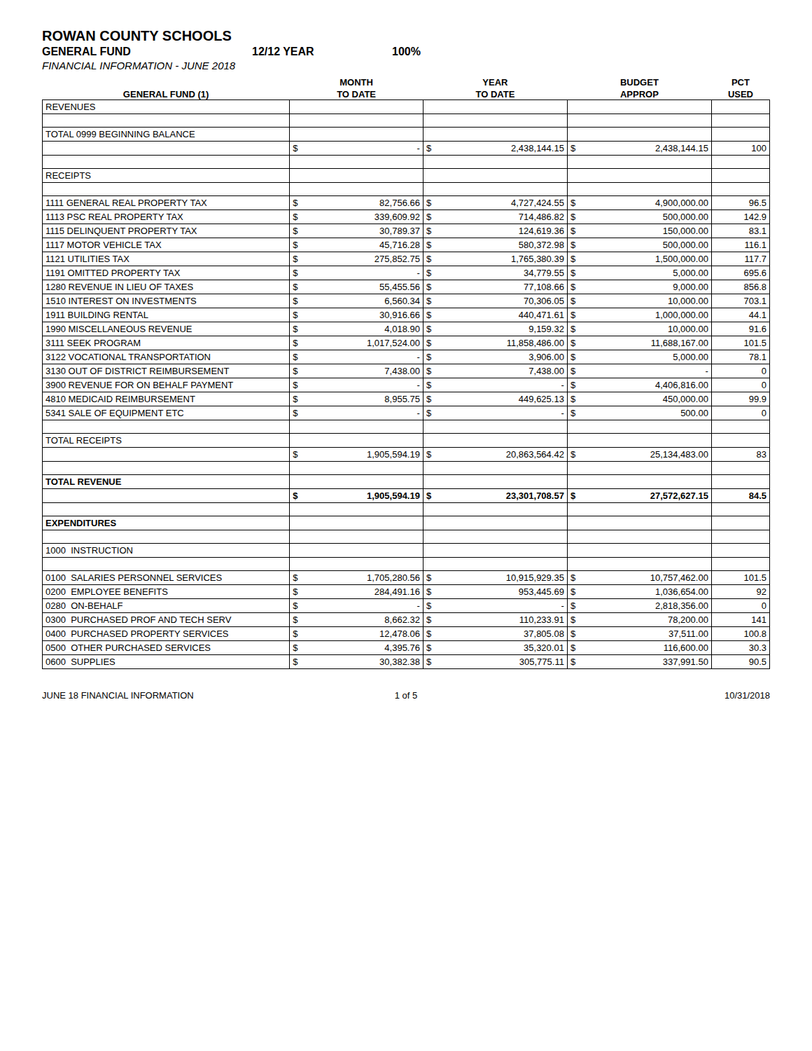ROWAN COUNTY SCHOOLS
GENERAL FUND
12/12 YEAR
100%
FINANCIAL INFORMATION - JUNE 2018
| | MONTH | YEAR | BUDGET | PCT |
| --- | --- | --- | --- | --- |
| GENERAL FUND (1) | TO DATE | TO DATE | APPROP | USED |
| REVENUES | | | | | | | |
| TOTAL 0999 BEGINNING BALANCE | | | | | | | |
| | $ | - | $ | 2,438,144.15 | $ | 2,438,144.15 | 100 |
| RECEIPTS | | | | | | | |
| 1111 GENERAL REAL PROPERTY TAX | $ | 82,756.66 | $ | 4,727,424.55 | $ | 4,900,000.00 | 96.5 |
| 1113 PSC REAL PROPERTY TAX | $ | 339,609.92 | $ | 714,486.82 | $ | 500,000.00 | 142.9 |
| 1115 DELINQUENT PROPERTY TAX | $ | 30,789.37 | $ | 124,619.36 | $ | 150,000.00 | 83.1 |
| 1117 MOTOR VEHICLE TAX | $ | 45,716.28 | $ | 580,372.98 | $ | 500,000.00 | 116.1 |
| 1121 UTILITIES TAX | $ | 275,852.75 | $ | 1,765,380.39 | $ | 1,500,000.00 | 117.7 |
| 1191 OMITTED PROPERTY TAX | $ | - | $ | 34,779.55 | $ | 5,000.00 | 695.6 |
| 1280 REVENUE IN LIEU OF TAXES | $ | 55,455.56 | $ | 77,108.66 | $ | 9,000.00 | 856.8 |
| 1510 INTEREST ON INVESTMENTS | $ | 6,560.34 | $ | 70,306.05 | $ | 10,000.00 | 703.1 |
| 1911 BUILDING RENTAL | $ | 30,916.66 | $ | 440,471.61 | $ | 1,000,000.00 | 44.1 |
| 1990 MISCELLANEOUS REVENUE | $ | 4,018.90 | $ | 9,159.32 | $ | 10,000.00 | 91.6 |
| 3111 SEEK PROGRAM | $ | 1,017,524.00 | $ | 11,858,486.00 | $ | 11,688,167.00 | 101.5 |
| 3122 VOCATIONAL TRANSPORTATION | $ | - | $ | 3,906.00 | $ | 5,000.00 | 78.1 |
| 3130 OUT OF DISTRICT REIMBURSEMENT | $ | 7,438.00 | $ | 7,438.00 | $ | - | 0 |
| 3900 REVENUE FOR ON BEHALF PAYMENT | $ | - | $ | - | $ | 4,406,816.00 | 0 |
| 4810 MEDICAID REIMBURSEMENT | $ | 8,955.75 | $ | 449,625.13 | $ | 450,000.00 | 99.9 |
| 5341 SALE OF EQUIPMENT ETC | $ | - | $ | - | $ | 500.00 | 0 |
| TOTAL RECEIPTS | | | | | | | |
| | $ | 1,905,594.19 | $ | 20,863,564.42 | $ | 25,134,483.00 | 83 |
| TOTAL REVENUE | | | | | | | |
| | $ | 1,905,594.19 | $ | 23,301,708.57 | $ | 27,572,627.15 | 84.5 |
| EXPENDITURES | | | | | | | |
| 1000 INSTRUCTION | | | | | | | |
| 0100 SALARIES PERSONNEL SERVICES | $ | 1,705,280.56 | $ | 10,915,929.35 | $ | 10,757,462.00 | 101.5 |
| 0200 EMPLOYEE BENEFITS | $ | 284,491.16 | $ | 953,445.69 | $ | 1,036,654.00 | 92 |
| 0280 ON-BEHALF | $ | - | $ | - | $ | 2,818,356.00 | 0 |
| 0300 PURCHASED PROF AND TECH SERV | $ | 8,662.32 | $ | 110,233.91 | $ | 78,200.00 | 141 |
| 0400 PURCHASED PROPERTY SERVICES | $ | 12,478.06 | $ | 37,805.08 | $ | 37,511.00 | 100.8 |
| 0500 OTHER PURCHASED SERVICES | $ | 4,395.76 | $ | 35,320.01 | $ | 116,600.00 | 30.3 |
| 0600 SUPPLIES | $ | 30,382.38 | $ | 305,775.11 | $ | 337,991.50 | 90.5 |
JUNE 18 FINANCIAL INFORMATION
1 of 5
10/31/2018